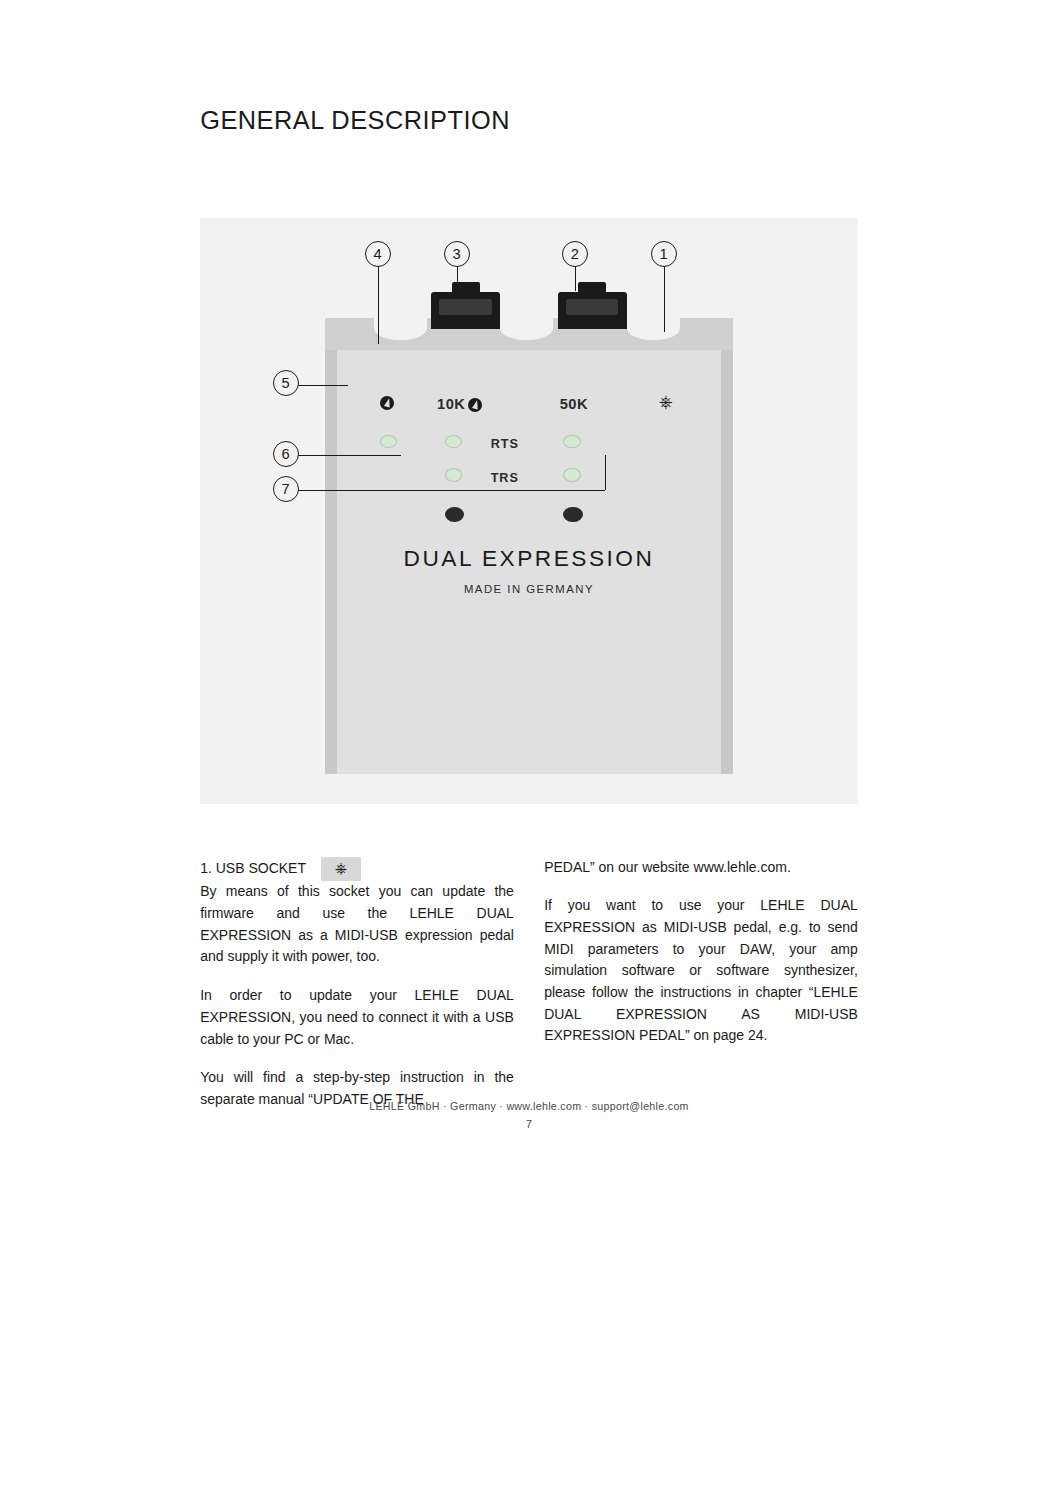GENERAL DESCRIPTION
10K
50K
⎈
RTS
TRS
DUAL EXPRESSION
MADE IN GERMANY
1
2
3
4
5
6
7
1. USB SOCKET ⎈
By means of this socket you can update the firmware and use the LEHLE DUAL EXPRESSION as a MIDI-USB expression pedal and supply it with power, too.
In order to update your LEHLE DUAL EXPRESSION, you need to connect it with a USB cable to your PC or Mac.
You will find a step-by-step instruction in the separate manual “UPDATE OF THE
PEDAL” on our website www.lehle.com.
If you want to use your LEHLE DUAL EXPRESSION as MIDI-USB pedal, e.g. to send MIDI parameters to your DAW, your amp simulation software or software synthesizer, please follow the instructions in chapter “LEHLE DUAL EXPRESSION AS MIDI-USB EXPRESSION PEDAL” on page 24.
LEHLE GmbH · Germany · www.lehle.com · support@lehle.com
7